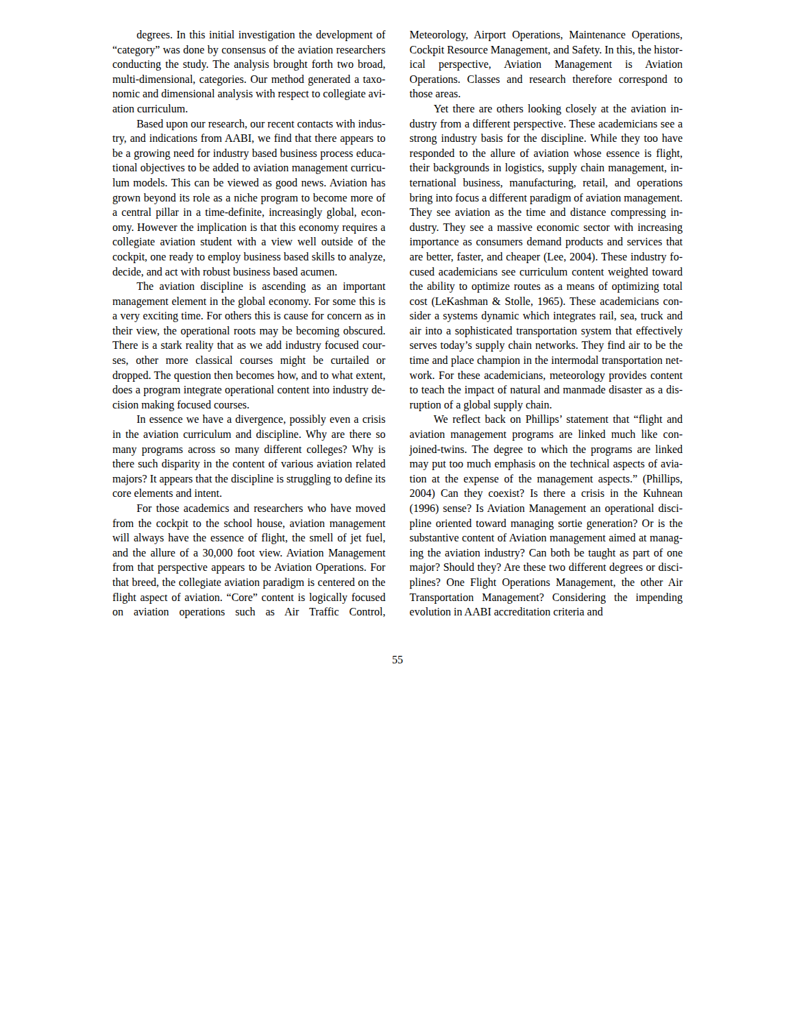degrees. In this initial investigation the development of “category” was done by consensus of the aviation researchers conducting the study. The analysis brought forth two broad, multi-dimensional, categories. Our method generated a taxonomic and dimensional analysis with respect to collegiate aviation curriculum.
Based upon our research, our recent contacts with industry, and indications from AABI, we find that there appears to be a growing need for industry based business process educational objectives to be added to aviation management curriculum models. This can be viewed as good news. Aviation has grown beyond its role as a niche program to become more of a central pillar in a time-definite, increasingly global, economy. However the implication is that this economy requires a collegiate aviation student with a view well outside of the cockpit, one ready to employ business based skills to analyze, decide, and act with robust business based acumen.
The aviation discipline is ascending as an important management element in the global economy. For some this is a very exciting time. For others this is cause for concern as in their view, the operational roots may be becoming obscured. There is a stark reality that as we add industry focused courses, other more classical courses might be curtailed or dropped. The question then becomes how, and to what extent, does a program integrate operational content into industry decision making focused courses.
In essence we have a divergence, possibly even a crisis in the aviation curriculum and discipline. Why are there so many programs across so many different colleges? Why is there such disparity in the content of various aviation related majors? It appears that the discipline is struggling to define its core elements and intent.
For those academics and researchers who have moved from the cockpit to the school house, aviation management will always have the essence of flight, the smell of jet fuel, and the allure of a 30,000 foot view. Aviation Management from that perspective appears to be Aviation Operations. For that breed, the collegiate aviation paradigm is centered on the flight aspect of aviation. “Core” content is logically focused on aviation operations such as Air Traffic Control, Meteorology, Airport Operations, Maintenance Operations, Cockpit Resource Management, and Safety. In this, the historical perspective, Aviation Management is Aviation Operations. Classes and research therefore correspond to those areas.
Yet there are others looking closely at the aviation industry from a different perspective. These academicians see a strong industry basis for the discipline. While they too have responded to the allure of aviation whose essence is flight, their backgrounds in logistics, supply chain management, international business, manufacturing, retail, and operations bring into focus a different paradigm of aviation management. They see aviation as the time and distance compressing industry. They see a massive economic sector with increasing importance as consumers demand products and services that are better, faster, and cheaper (Lee, 2004). These industry focused academicians see curriculum content weighted toward the ability to optimize routes as a means of optimizing total cost (LeKashman & Stolle, 1965). These academicians consider a systems dynamic which integrates rail, sea, truck and air into a sophisticated transportation system that effectively serves today’s supply chain networks. They find air to be the time and place champion in the intermodal transportation network. For these academicians, meteorology provides content to teach the impact of natural and manmade disaster as a disruption of a global supply chain.
We reflect back on Phillips’ statement that “flight and aviation management programs are linked much like conjoined-twins. The degree to which the programs are linked may put too much emphasis on the technical aspects of aviation at the expense of the management aspects.” (Phillips, 2004) Can they coexist? Is there a crisis in the Kuhnean (1996) sense? Is Aviation Management an operational discipline oriented toward managing sortie generation? Or is the substantive content of Aviation management aimed at managing the aviation industry? Can both be taught as part of one major? Should they? Are these two different degrees or disciplines? One Flight Operations Management, the other Air Transportation Management? Considering the impending evolution in AABI accreditation criteria and
55